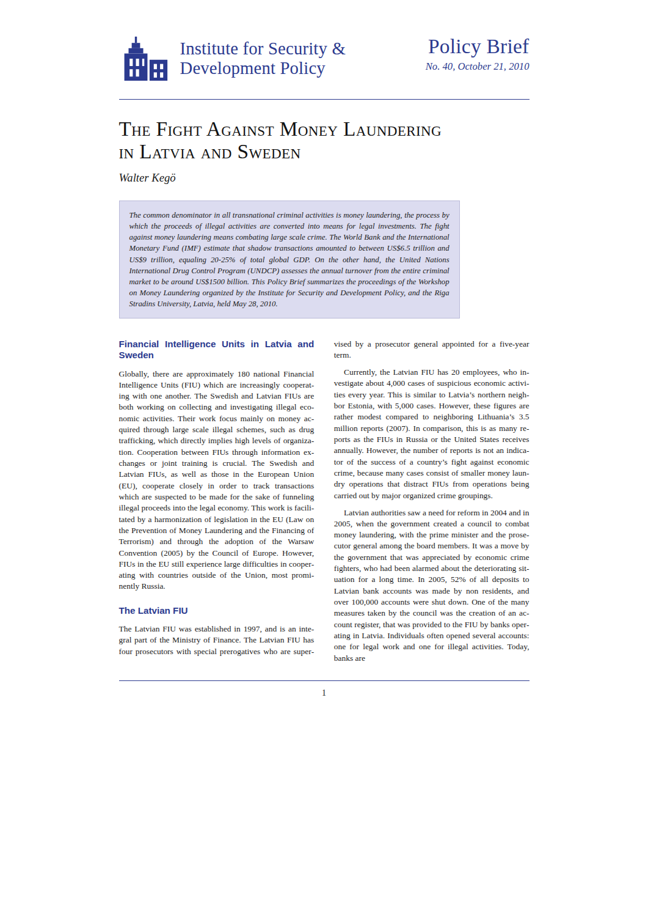Institute for Security & Development Policy
Policy Brief
No. 40, October 21, 2010
The Fight Against Money Laundering
in Latvia and Sweden
Walter Kegö
The common denominator in all transnational criminal activities is money laundering, the process by which the proceeds of illegal activities are converted into means for legal investments. The fight against money laundering means combating large scale crime. The World Bank and the International Monetary Fund (IMF) estimate that shadow transactions amounted to between US$6.5 trillion and US$9 trillion, equaling 20-25% of total global GDP. On the other hand, the United Nations International Drug Control Program (UNDCP) assesses the annual turnover from the entire criminal market to be around US$1500 billion. This Policy Brief summarizes the proceedings of the Workshop on Money Laundering organized by the Institute for Security and Development Policy, and the Riga Stradins University, Latvia, held May 28, 2010.
Financial Intelligence Units in Latvia and Sweden
Globally, there are approximately 180 national Financial Intelligence Units (FIU) which are increasingly cooperating with one another. The Swedish and Latvian FIUs are both working on collecting and investigating illegal economic activities. Their work focus mainly on money acquired through large scale illegal schemes, such as drug trafficking, which directly implies high levels of organization. Cooperation between FIUs through information exchanges or joint training is crucial. The Swedish and Latvian FIUs, as well as those in the European Union (EU), cooperate closely in order to track transactions which are suspected to be made for the sake of funneling illegal proceeds into the legal economy. This work is facilitated by a harmonization of legislation in the EU (Law on the Prevention of Money Laundering and the Financing of Terrorism) and through the adoption of the Warsaw Convention (2005) by the Council of Europe. However, FIUs in the EU still experience large difficulties in cooperating with countries outside of the Union, most prominently Russia.
The Latvian FIU
The Latvian FIU was established in 1997, and is an integral part of the Ministry of Finance. The Latvian FIU has four prosecutors with special prerogatives who are supervised by a prosecutor general appointed for a five-year term.
Currently, the Latvian FIU has 20 employees, who investigate about 4,000 cases of suspicious economic activities every year. This is similar to Latvia’s northern neighbor Estonia, with 5,000 cases. However, these figures are rather modest compared to neighboring Lithuania’s 3.5 million reports (2007). In comparison, this is as many reports as the FIUs in Russia or the United States receives annually. However, the number of reports is not an indicator of the success of a country’s fight against economic crime, because many cases consist of smaller money laundry operations that distract FIUs from operations being carried out by major organized crime groupings.
Latvian authorities saw a need for reform in 2004 and in 2005, when the government created a council to combat money laundering, with the prime minister and the prosecutor general among the board members. It was a move by the government that was appreciated by economic crime fighters, who had been alarmed about the deteriorating situation for a long time. In 2005, 52% of all deposits to Latvian bank accounts was made by non residents, and over 100,000 accounts were shut down. One of the many measures taken by the council was the creation of an account register, that was provided to the FIU by banks operating in Latvia. Individuals often opened several accounts: one for legal work and one for illegal activities. Today, banks are
1